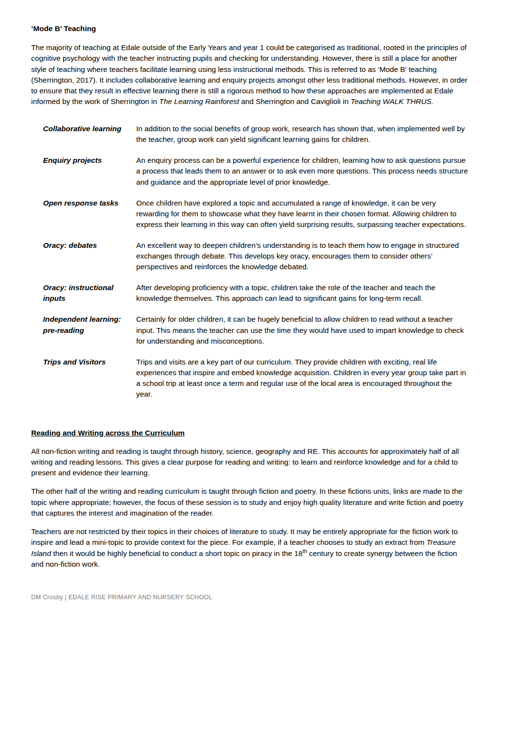‘Mode B’ Teaching
The majority of teaching at Edale outside of the Early Years and year 1 could be categorised as traditional, rooted in the principles of cognitive psychology with the teacher instructing pupils and checking for understanding. However, there is still a place for another style of teaching where teachers facilitate learning using less instructional methods. This is referred to as ‘Mode B’ teaching (Sherrington, 2017). It includes collaborative learning and enquiry projects amongst other less traditional methods. However, in order to ensure that they result in effective learning there is still a rigorous method to how these approaches are implemented at Edale informed by the work of Sherrington in The Learning Rainforest and Sherrington and Caviglioli in Teaching WALK THRUS.
| Collaborative learning | In addition to the social benefits of group work, research has shown that, when implemented well by the teacher, group work can yield significant learning gains for children. |
| Enquiry projects | An enquiry process can be a powerful experience for children, learning how to ask questions pursue a process that leads them to an answer or to ask even more questions. This process needs structure and guidance and the appropriate level of prior knowledge. |
| Open response tasks | Once children have explored a topic and accumulated a range of knowledge, it can be very rewarding for them to showcase what they have learnt in their chosen format. Allowing children to express their learning in this way can often yield surprising results, surpassing teacher expectations. |
| Oracy: debates | An excellent way to deepen children’s understanding is to teach them how to engage in structured exchanges through debate. This develops key oracy, encourages them to consider others’ perspectives and reinforces the knowledge debated. |
| Oracy: instructional inputs | After developing proficiency with a topic, children take the role of the teacher and teach the knowledge themselves. This approach can lead to significant gains for long-term recall. |
| Independent learning: pre-reading | Certainly for older children, it can be hugely beneficial to allow children to read without a teacher input. This means the teacher can use the time they would have used to impart knowledge to check for understanding and misconceptions. |
| Trips and Visitors | Trips and visits are a key part of our curriculum. They provide children with exciting, real life experiences that inspire and embed knowledge acquisition. Children in every year group take part in a school trip at least once a term and regular use of the local area is encouraged throughout the year. |
Reading and Writing across the Curriculum
All non-fiction writing and reading is taught through history, science, geography and RE. This accounts for approximately half of all writing and reading lessons. This gives a clear purpose for reading and writing: to learn and reinforce knowledge and for a child to present and evidence their learning.
The other half of the writing and reading curriculum is taught through fiction and poetry. In these fictions units, links are made to the topic where appropriate; however, the focus of these session is to study and enjoy high quality literature and write fiction and poetry that captures the interest and imagination of the reader.
Teachers are not restricted by their topics in their choices of literature to study. It may be entirely appropriate for the fiction work to inspire and lead a mini-topic to provide context for the piece. For example, if a teacher chooses to study an extract from Treasure Island then it would be highly beneficial to conduct a short topic on piracy in the 18th century to create synergy between the fiction and non-fiction work.
DM Crosby | EDALE RISE PRIMARY AND NURSERY SCHOOL